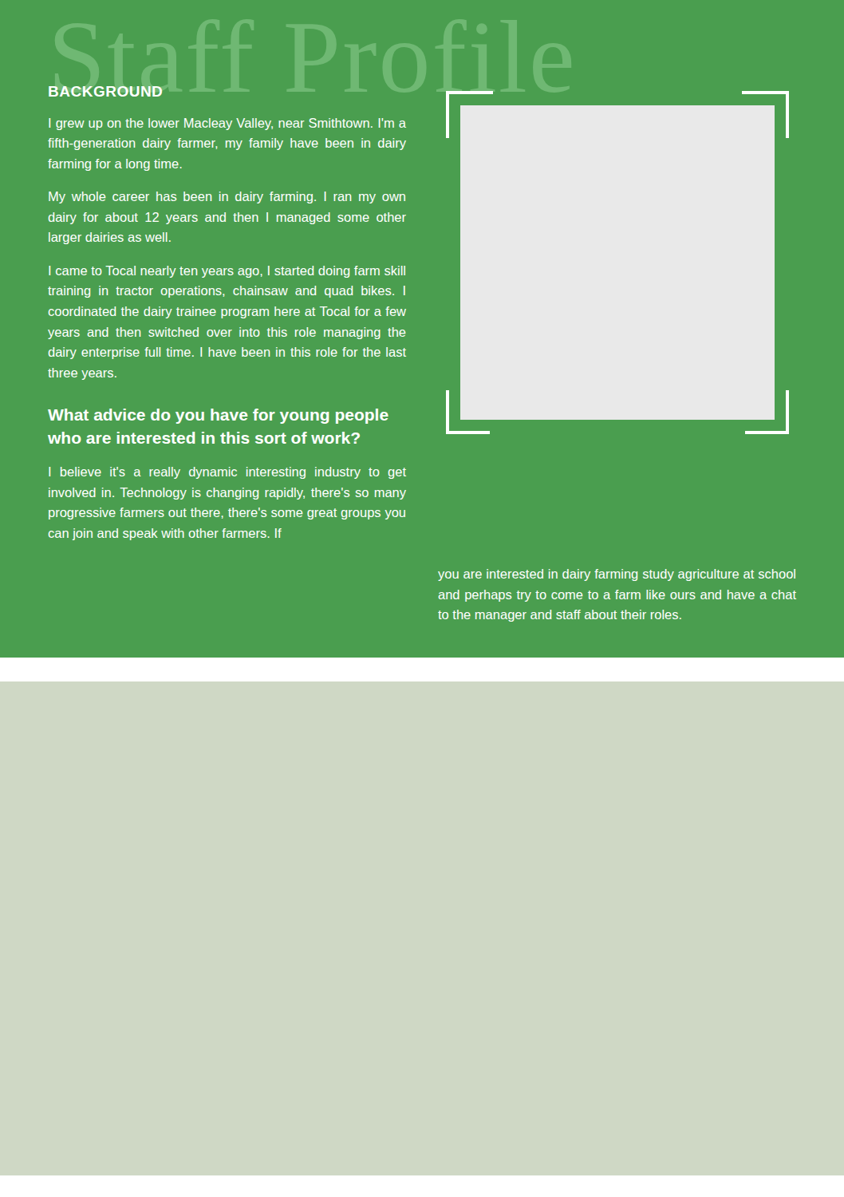Staff Profile
BACKGROUND
I grew up on the lower Macleay Valley, near Smithtown. I'm a fifth-generation dairy farmer, my family have been in dairy farming for a long time.
My whole career has been in dairy farming. I ran my own dairy for about 12 years and then I managed some other larger dairies as well.
I came to Tocal nearly ten years ago, I started doing farm skill training in tractor operations, chainsaw and quad bikes. I coordinated the dairy trainee program here at Tocal for a few years and then switched over into this role managing the dairy enterprise full time. I have been in this role for the last three years.
What advice do you have for young people who are interested in this sort of work?
I believe it's a really dynamic interesting industry to get involved in. Technology is changing rapidly, there's so many progressive farmers out there, there's some great groups you can join and speak with other farmers. If
you are interested in dairy farming study agriculture at school and perhaps try to come to a farm like ours and have a chat to the manager and staff about their roles.